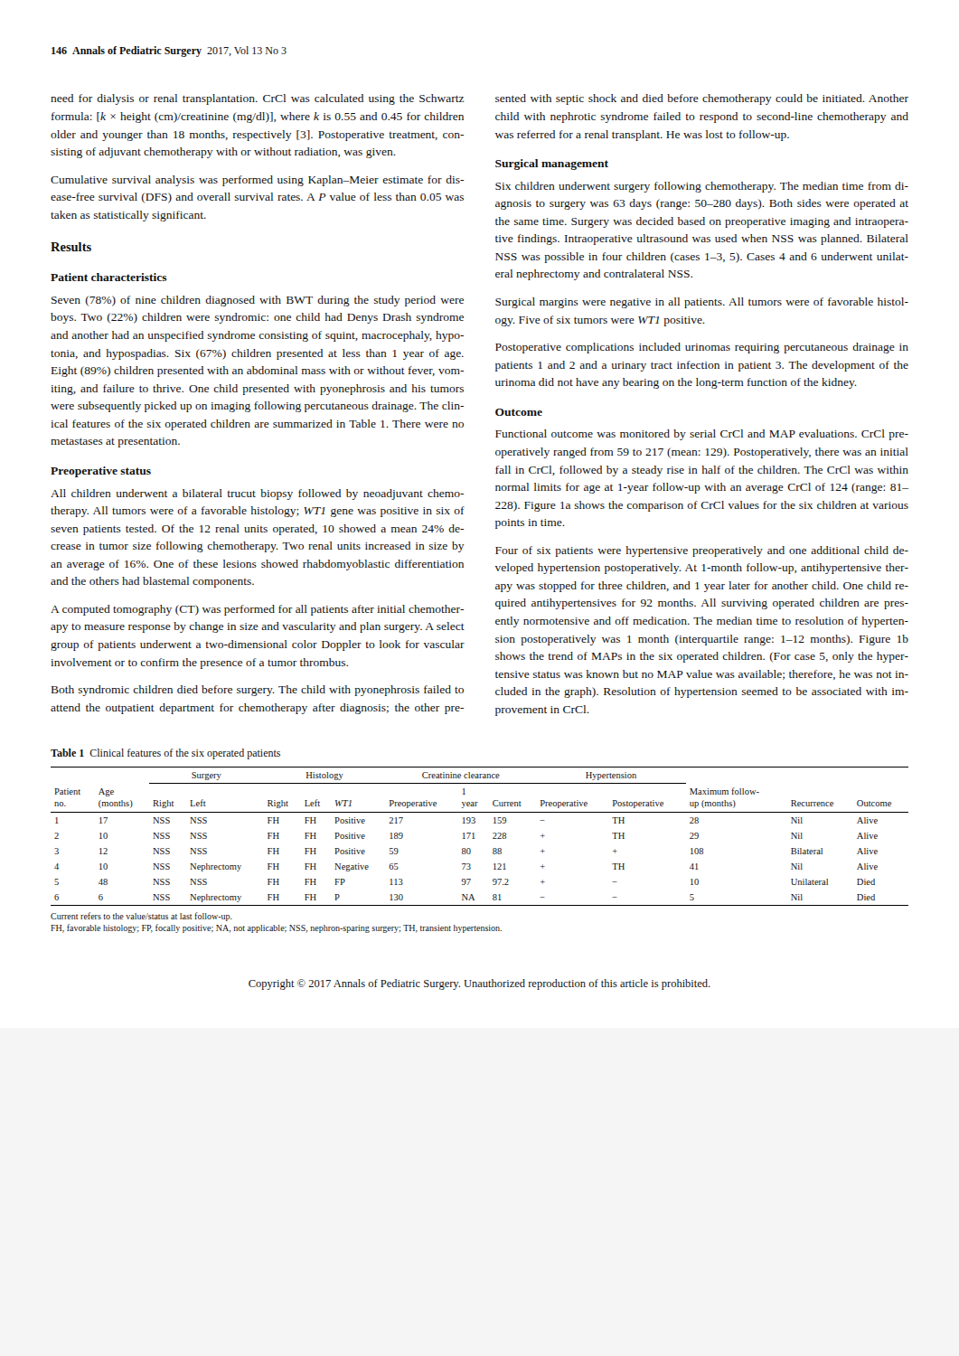146 Annals of Pediatric Surgery 2017, Vol 13 No 3
need for dialysis or renal transplantation. CrCl was calculated using the Schwartz formula: [k × height (cm)/creatinine (mg/dl)], where k is 0.55 and 0.45 for children older and younger than 18 months, respectively [3]. Postoperative treatment, consisting of adjuvant chemotherapy with or without radiation, was given.
Cumulative survival analysis was performed using Kaplan–Meier estimate for disease-free survival (DFS) and overall survival rates. A P value of less than 0.05 was taken as statistically significant.
Results
Patient characteristics
Seven (78%) of nine children diagnosed with BWT during the study period were boys. Two (22%) children were syndromic: one child had Denys Drash syndrome and another had an unspecified syndrome consisting of squint, macrocephaly, hypotonia, and hypospadias. Six (67%) children presented at less than 1 year of age. Eight (89%) children presented with an abdominal mass with or without fever, vomiting, and failure to thrive. One child presented with pyonephrosis and his tumors were subsequently picked up on imaging following percutaneous drainage. The clinical features of the six operated children are summarized in Table 1. There were no metastases at presentation.
Preoperative status
All children underwent a bilateral trucut biopsy followed by neoadjuvant chemotherapy. All tumors were of a favorable histology; WT1 gene was positive in six of seven patients tested. Of the 12 renal units operated, 10 showed a mean 24% decrease in tumor size following chemotherapy. Two renal units increased in size by an average of 16%. One of these lesions showed rhabdomyoblastic differentiation and the others had blastemal components.
A computed tomography (CT) was performed for all patients after initial chemotherapy to measure response by change in size and vascularity and plan surgery. A select group of patients underwent a two-dimensional color Doppler to look for vascular involvement or to confirm the presence of a tumor thrombus.
Both syndromic children died before surgery. The child with pyonephrosis failed to attend the outpatient department for chemotherapy after diagnosis; the other presented with septic shock and died before chemotherapy could be initiated. Another child with nephrotic syndrome failed to respond to second-line chemotherapy and was referred for a renal transplant. He was lost to follow-up.
Surgical management
Six children underwent surgery following chemotherapy. The median time from diagnosis to surgery was 63 days (range: 50–280 days). Both sides were operated at the same time. Surgery was decided based on preoperative imaging and intraoperative findings. Intraoperative ultrasound was used when NSS was planned. Bilateral NSS was possible in four children (cases 1–3, 5). Cases 4 and 6 underwent unilateral nephrectomy and contralateral NSS.
Surgical margins were negative in all patients. All tumors were of favorable histology. Five of six tumors were WT1 positive.
Postoperative complications included urinomas requiring percutaneous drainage in patients 1 and 2 and a urinary tract infection in patient 3. The development of the urinoma did not have any bearing on the long-term function of the kidney.
Outcome
Functional outcome was monitored by serial CrCl and MAP evaluations. CrCl preoperatively ranged from 59 to 217 (mean: 129). Postoperatively, there was an initial fall in CrCl, followed by a steady rise in half of the children. The CrCl was within normal limits for age at 1-year follow-up with an average CrCl of 124 (range: 81–228). Figure 1a shows the comparison of CrCl values for the six children at various points in time.
Four of six patients were hypertensive preoperatively and one additional child developed hypertension postoperatively. At 1-month follow-up, antihypertensive therapy was stopped for three children, and 1 year later for another child. One child required antihypertensives for 92 months. All surviving operated children are presently normotensive and off medication. The median time to resolution of hypertension postoperatively was 1 month (interquartile range: 1–12 months). Figure 1b shows the trend of MAPs in the six operated children. (For case 5, only the hypertensive status was known but no MAP value was available; therefore, he was not included in the graph). Resolution of hypertension seemed to be associated with improvement in CrCl.
Table 1 Clinical features of the six operated patients
| | | Surgery | Histology | Creatinine clearance | Hypertension | | | |
| --- | --- | --- | --- | --- | --- | --- | --- | --- |
| Patient no. | Age (months) | Right | Left | Right | Left | WT1 | Preoperative | 1 year | Current | Preoperative | Postoperative | Maximum follow- up (months) | Recurrence | Outcome |
| 1 | 17 | NSS | NSS | FH | FH | Positive | 217 | 193 | 159 | − | TH | 28 | Nil | Alive |
| 2 | 10 | NSS | NSS | FH | FH | Positive | 189 | 171 | 228 | + | TH | 29 | Nil | Alive |
| 3 | 12 | NSS | NSS | FH | FH | Positive | 59 | 80 | 88 | + | + | 108 | Bilateral | Alive |
| 4 | 10 | NSS | Nephrectomy | FH | FH | Negative | 65 | 73 | 121 | + | TH | 41 | Nil | Alive |
| 5 | 48 | NSS | NSS | FH | FH | FP | 113 | 97 | 97.2 | + | − | 10 | Unilateral | Died |
| 6 | 6 | NSS | Nephrectomy | FH | FH | P | 130 | NA | 81 | − | − | 5 | Nil | Died |
Current refers to the value/status at last follow-up.
FH, favorable histology; FP, focally positive; NA, not applicable; NSS, nephron-sparing surgery; TH, transient hypertension.
Copyright © 2017 Annals of Pediatric Surgery. Unauthorized reproduction of this article is prohibited.